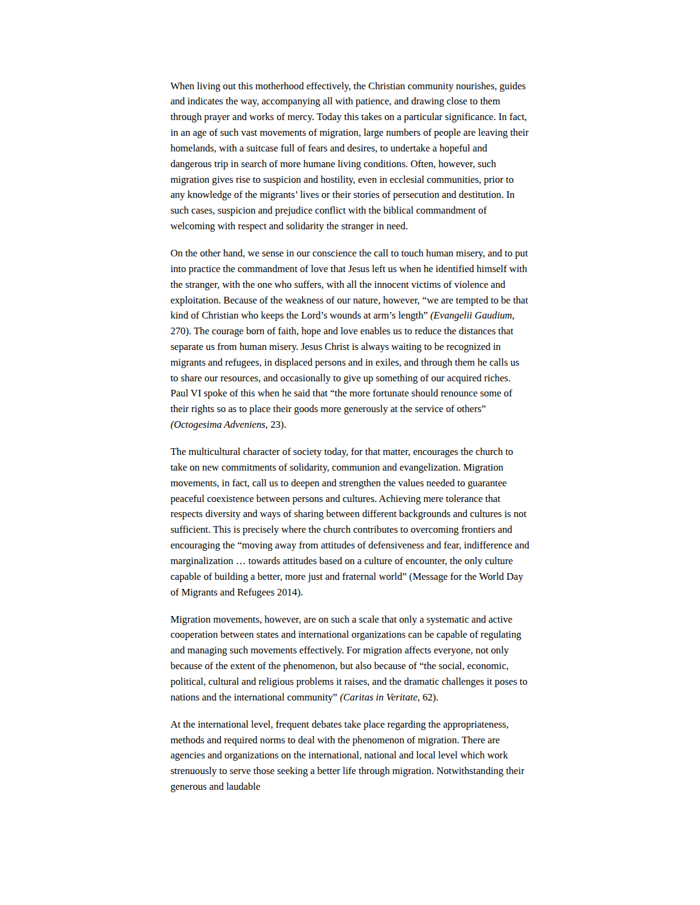When living out this motherhood effectively, the Christian community nourishes, guides and indicates the way, accompanying all with patience, and drawing close to them through prayer and works of mercy. Today this takes on a particular significance. In fact, in an age of such vast movements of migration, large numbers of people are leaving their homelands, with a suitcase full of fears and desires, to undertake a hopeful and dangerous trip in search of more humane living conditions. Often, however, such migration gives rise to suspicion and hostility, even in ecclesial communities, prior to any knowledge of the migrants’ lives or their stories of persecution and destitution. In such cases, suspicion and prejudice conflict with the biblical commandment of welcoming with respect and solidarity the stranger in need.
On the other hand, we sense in our conscience the call to touch human misery, and to put into practice the commandment of love that Jesus left us when he identified himself with the stranger, with the one who suffers, with all the innocent victims of violence and exploitation. Because of the weakness of our nature, however, “we are tempted to be that kind of Christian who keeps the Lord’s wounds at arm’s length” (Evangelii Gaudium, 270). The courage born of faith, hope and love enables us to reduce the distances that separate us from human misery. Jesus Christ is always waiting to be recognized in migrants and refugees, in displaced persons and in exiles, and through them he calls us to share our resources, and occasionally to give up something of our acquired riches. Paul VI spoke of this when he said that “the more fortunate should renounce some of their rights so as to place their goods more generously at the service of others” (Octogesima Adveniens, 23).
The multicultural character of society today, for that matter, encourages the church to take on new commitments of solidarity, communion and evangelization. Migration movements, in fact, call us to deepen and strengthen the values needed to guarantee peaceful coexistence between persons and cultures. Achieving mere tolerance that respects diversity and ways of sharing between different backgrounds and cultures is not sufficient. This is precisely where the church contributes to overcoming frontiers and encouraging the “moving away from attitudes of defensiveness and fear, indifference and marginalization … towards attitudes based on a culture of encounter, the only culture capable of building a better, more just and fraternal world” (Message for the World Day of Migrants and Refugees 2014).
Migration movements, however, are on such a scale that only a systematic and active cooperation between states and international organizations can be capable of regulating and managing such movements effectively. For migration affects everyone, not only because of the extent of the phenomenon, but also because of “the social, economic, political, cultural and religious problems it raises, and the dramatic challenges it poses to nations and the international community” (Caritas in Veritate, 62).
At the international level, frequent debates take place regarding the appropriateness, methods and required norms to deal with the phenomenon of migration. There are agencies and organizations on the international, national and local level which work strenuously to serve those seeking a better life through migration. Notwithstanding their generous and laudable